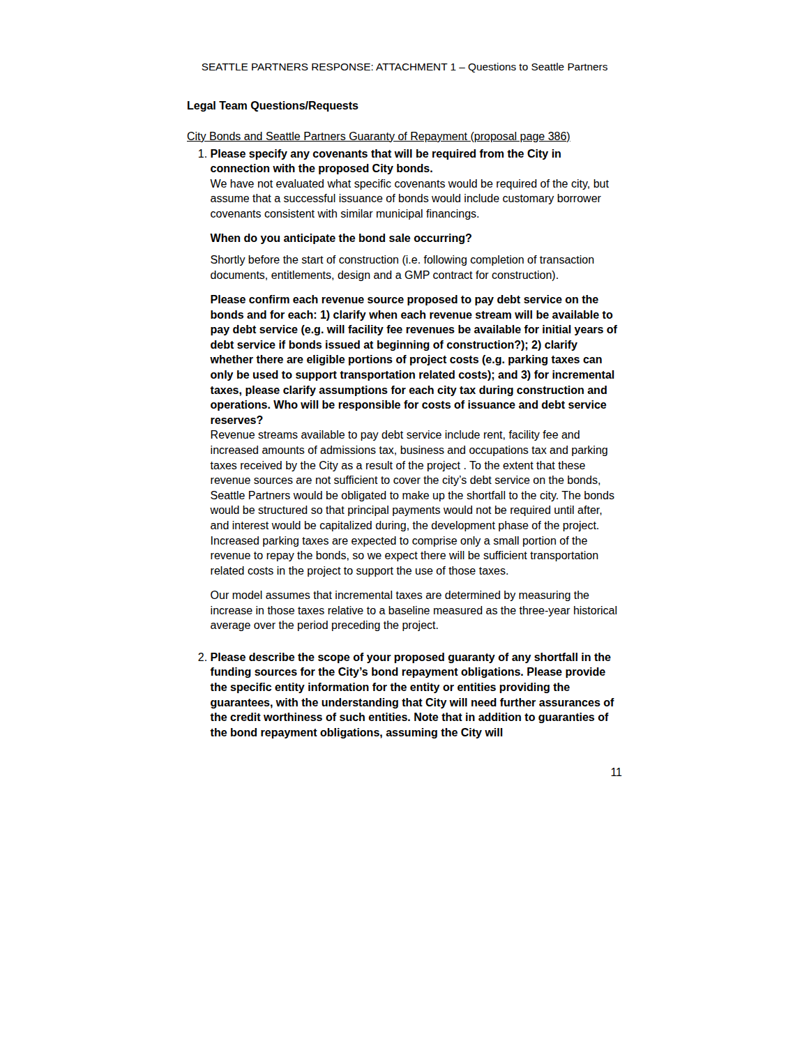SEATTLE PARTNERS RESPONSE: ATTACHMENT 1 – Questions to Seattle Partners
Legal Team Questions/Requests
City Bonds and Seattle Partners Guaranty of Repayment (proposal page 386)
Please specify any covenants that will be required from the City in connection with the proposed City bonds.
We have not evaluated what specific covenants would be required of the city, but assume that a successful issuance of bonds would include customary borrower covenants consistent with similar municipal financings.
When do you anticipate the bond sale occurring?
Shortly before the start of construction (i.e. following completion of transaction documents, entitlements, design and a GMP contract for construction).
Please confirm each revenue source proposed to pay debt service on the bonds and for each: 1) clarify when each revenue stream will be available to pay debt service (e.g. will facility fee revenues be available for initial years of debt service if bonds issued at beginning of construction?); 2) clarify whether there are eligible portions of project costs (e.g. parking taxes can only be used to support transportation related costs); and 3) for incremental taxes, please clarify assumptions for each city tax during construction and operations. Who will be responsible for costs of issuance and debt service reserves?
Revenue streams available to pay debt service include rent, facility fee and increased amounts of admissions tax, business and occupations tax and parking taxes received by the City as a result of the project . To the extent that these revenue sources are not sufficient to cover the city’s debt service on the bonds, Seattle Partners would be obligated to make up the shortfall to the city. The bonds would be structured so that principal payments would not be required until after, and interest would be capitalized during, the development phase of the project. Increased parking taxes are expected to comprise only a small portion of the revenue to repay the bonds, so we expect there will be sufficient transportation related costs in the project to support the use of those taxes.
Our model assumes that incremental taxes are determined by measuring the increase in those taxes relative to a baseline measured as the three-year historical average over the period preceding the project.
Please describe the scope of your proposed guaranty of any shortfall in the funding sources for the City’s bond repayment obligations. Please provide the specific entity information for the entity or entities providing the guarantees, with the understanding that City will need further assurances of the credit worthiness of such entities. Note that in addition to guaranties of the bond repayment obligations, assuming the City will
11